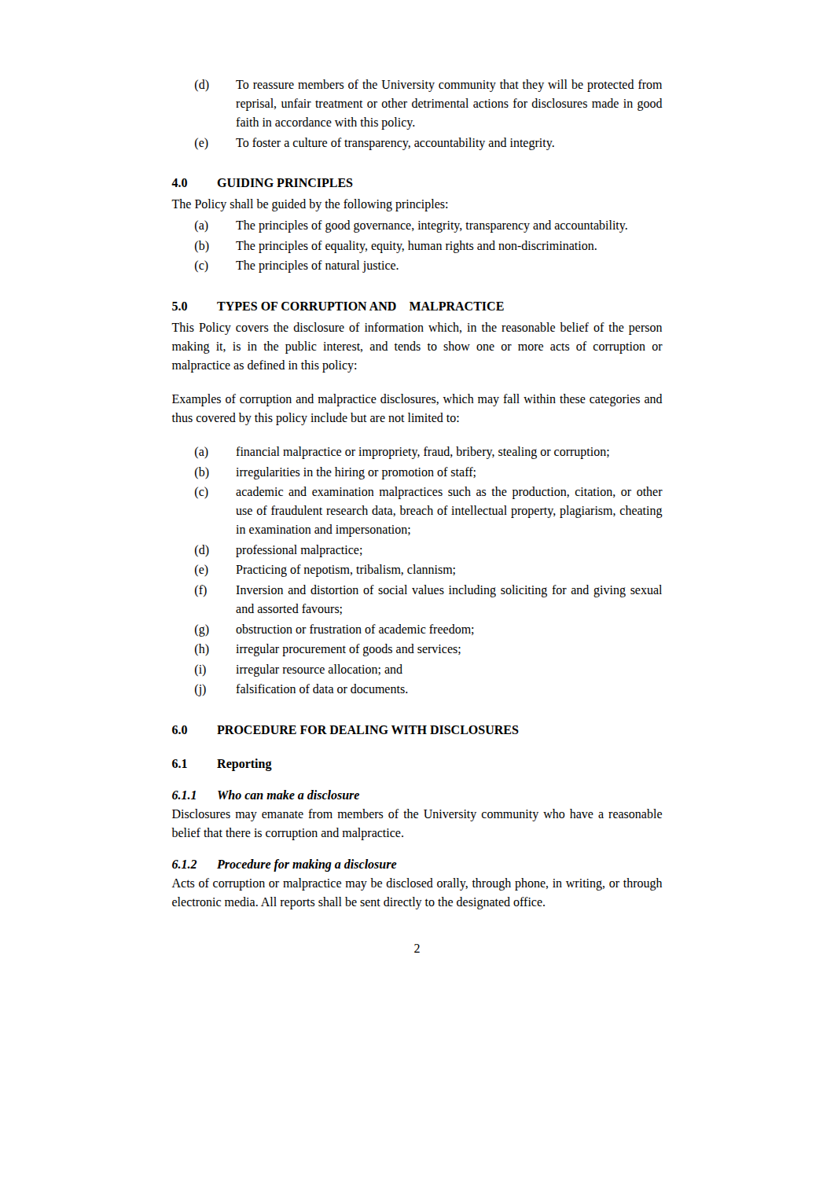| (d) | To reassure members of the University community that they will be protected from reprisal, unfair treatment or other detrimental actions for disclosures made in good faith in accordance with this policy. |
| (e) | To foster a culture of transparency, accountability and integrity. |
4.0 GUIDING PRINCIPLES
The Policy shall be guided by the following principles:
| (a) | The principles of good governance, integrity, transparency and accountability. |
| (b) | The principles of equality, equity, human rights and non-discrimination. |
| (c) | The principles of natural justice. |
5.0 TYPES OF CORRUPTION AND MALPRACTICE
This Policy covers the disclosure of information which, in the reasonable belief of the person making it, is in the public interest, and tends to show one or more acts of corruption or malpractice as defined in this policy:
Examples of corruption and malpractice disclosures, which may fall within these categories and thus covered by this policy include but are not limited to:
| (a) | financial malpractice or impropriety, fraud, bribery, stealing or corruption; |
| (b) | irregularities in the hiring or promotion of staff; |
| (c) | academic and examination malpractices such as the production, citation, or other use of fraudulent research data, breach of intellectual property, plagiarism, cheating in examination and impersonation; |
| (d) | professional malpractice; |
| (e) | Practicing of nepotism, tribalism, clannism; |
| (f) | Inversion and distortion of social values including soliciting for and giving sexual and assorted favours; |
| (g) | obstruction or frustration of academic freedom; |
| (h) | irregular procurement of goods and services; |
| (i) | irregular resource allocation; and |
| (j) | falsification of data or documents. |
6.0 PROCEDURE FOR DEALING WITH DISCLOSURES
6.1 Reporting
6.1.1 Who can make a disclosure
Disclosures may emanate from members of the University community who have a reasonable belief that there is corruption and malpractice.
6.1.2 Procedure for making a disclosure
Acts of corruption or malpractice may be disclosed orally, through phone, in writing, or through electronic media. All reports shall be sent directly to the designated office.
2